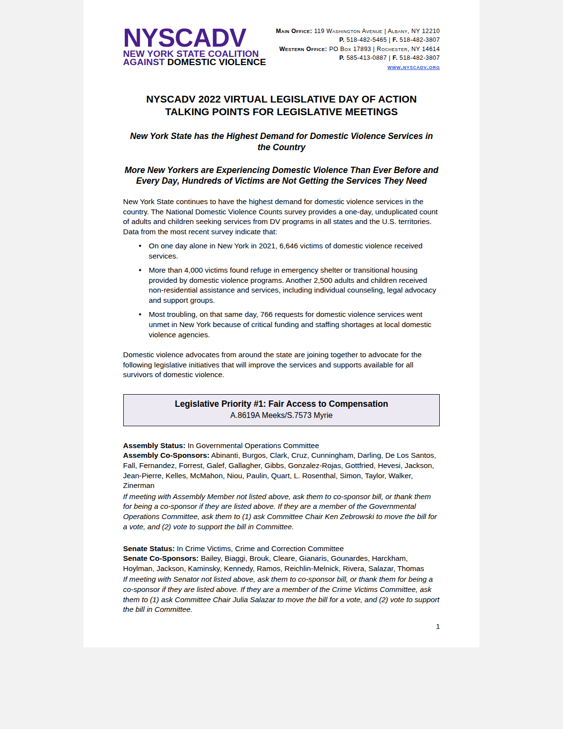NYSCADV NEW YORK STATE COALITION AGAINST DOMESTIC VIOLENCE
Main Office: 119 Washington Avenue | Albany, NY 12210
P. 518-482-5465 | F. 518-482-3807
Western Office: PO Box 17893 | Rochester, NY 14614
P. 585-413-0887 | F. 518-482-3807
www.nyscadv.org
NYSCADV 2022 VIRTUAL LEGISLATIVE DAY OF ACTION
TALKING POINTS FOR LEGISLATIVE MEETINGS
New York State has the Highest Demand for Domestic Violence Services in the Country
More New Yorkers are Experiencing Domestic Violence Than Ever Before and
Every Day, Hundreds of Victims are Not Getting the Services They Need
New York State continues to have the highest demand for domestic violence services in the country. The National Domestic Violence Counts survey provides a one-day, unduplicated count of adults and children seeking services from DV programs in all states and the U.S. territories. Data from the most recent survey indicate that:
On one day alone in New York in 2021, 6,646 victims of domestic violence received services.
More than 4,000 victims found refuge in emergency shelter or transitional housing provided by domestic violence programs. Another 2,500 adults and children received non-residential assistance and services, including individual counseling, legal advocacy and support groups.
Most troubling, on that same day, 766 requests for domestic violence services went unmet in New York because of critical funding and staffing shortages at local domestic violence agencies.
Domestic violence advocates from around the state are joining together to advocate for the following legislative initiatives that will improve the services and supports available for all survivors of domestic violence.
Legislative Priority #1: Fair Access to Compensation
A.8619A Meeks/S.7573 Myrie
Assembly Status: In Governmental Operations Committee
Assembly Co-Sponsors: Abinanti, Burgos, Clark, Cruz, Cunningham, Darling, De Los Santos, Fall, Fernandez, Forrest, Galef, Gallagher, Gibbs, Gonzalez-Rojas, Gottfried, Hevesi, Jackson, Jean-Pierre, Kelles, McMahon, Niou, Paulin, Quart, L. Rosenthal, Simon, Taylor, Walker, Zinerman
If meeting with Assembly Member not listed above, ask them to co-sponsor bill, or thank them for being a co-sponsor if they are listed above. If they are a member of the Governmental Operations Committee, ask them to (1) ask Committee Chair Ken Zebrowski to move the bill for a vote, and (2) vote to support the bill in Committee.
Senate Status: In Crime Victims, Crime and Correction Committee
Senate Co-Sponsors: Bailey, Biaggi, Brouk, Cleare, Gianaris, Gounardes, Harckham, Hoylman, Jackson, Kaminsky, Kennedy, Ramos, Reichlin-Melnick, Rivera, Salazar, Thomas
If meeting with Senator not listed above, ask them to co-sponsor bill, or thank them for being a co-sponsor if they are listed above. If they are a member of the Crime Victims Committee, ask them to (1) ask Committee Chair Julia Salazar to move the bill for a vote, and (2) vote to support the bill in Committee.
1